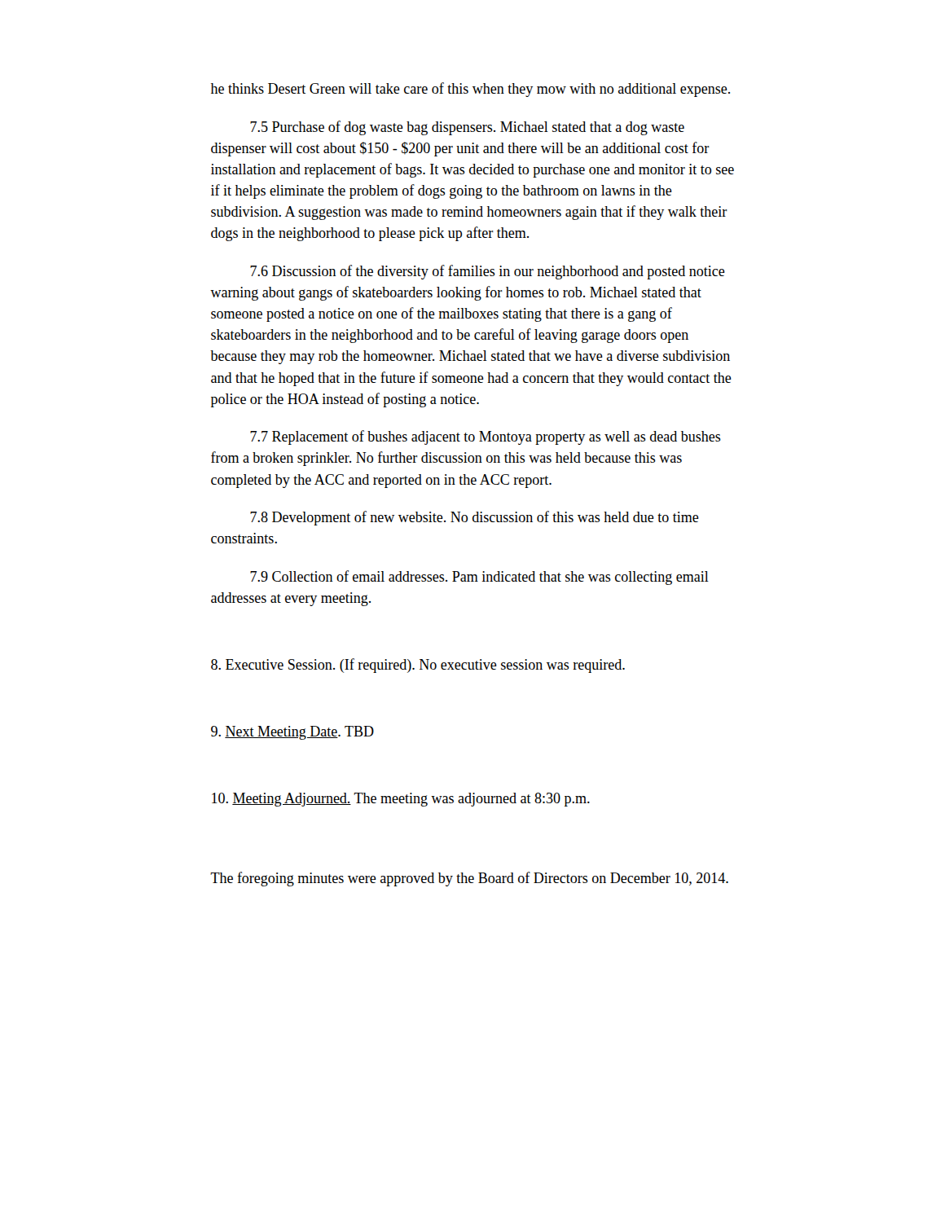he thinks Desert Green will take care of this when they mow with no additional expense.
7.5 Purchase of dog waste bag dispensers. Michael stated that a dog waste dispenser will cost about $150 - $200 per unit and there will be an additional cost for installation and replacement of bags. It was decided to purchase one and monitor it to see if it helps eliminate the problem of dogs going to the bathroom on lawns in the subdivision. A suggestion was made to remind homeowners again that if they walk their dogs in the neighborhood to please pick up after them.
7.6 Discussion of the diversity of families in our neighborhood and posted notice warning about gangs of skateboarders looking for homes to rob. Michael stated that someone posted a notice on one of the mailboxes stating that there is a gang of skateboarders in the neighborhood and to be careful of leaving garage doors open because they may rob the homeowner. Michael stated that we have a diverse subdivision and that he hoped that in the future if someone had a concern that they would contact the police or the HOA instead of posting a notice.
7.7 Replacement of bushes adjacent to Montoya property as well as dead bushes from a broken sprinkler. No further discussion on this was held because this was completed by the ACC and reported on in the ACC report.
7.8 Development of new website. No discussion of this was held due to time constraints.
7.9 Collection of email addresses. Pam indicated that she was collecting email addresses at every meeting.
8. Executive Session. (If required). No executive session was required.
9. Next Meeting Date. TBD
10. Meeting Adjourned. The meeting was adjourned at 8:30 p.m.
The foregoing minutes were approved by the Board of Directors on December 10, 2014.